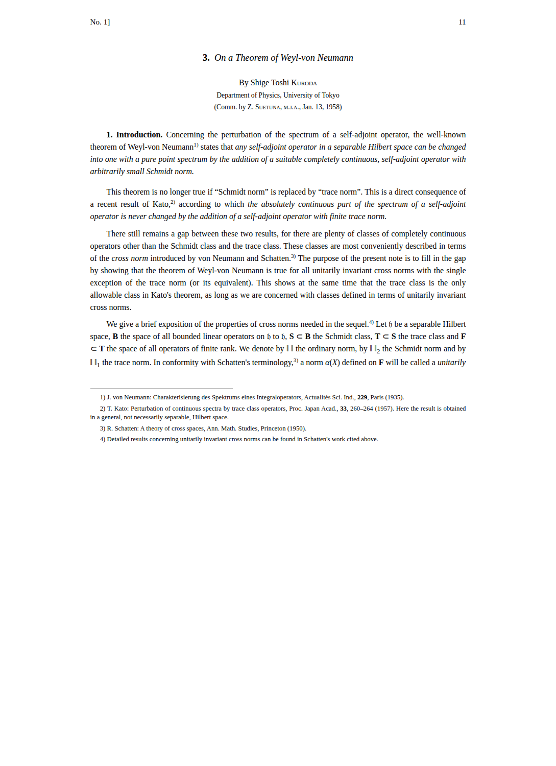No. 1] 11
3. On a Theorem of Weyl-von Neumann
By Shige Toshi Kuroda
Department of Physics, University of Tokyo
(Comm. by Z. Suetuna, m.j.a., Jan. 13, 1958)
1. Introduction. Concerning the perturbation of the spectrum of a self-adjoint operator, the well-known theorem of Weyl-von Neumann1) states that any self-adjoint operator in a separable Hilbert space can be changed into one with a pure point spectrum by the addition of a suitable completely continuous, self-adjoint operator with arbitrarily small Schmidt norm.
This theorem is no longer true if “Schmidt norm” is replaced by “trace norm”. This is a direct consequence of a recent result of Kato,2) according to which the absolutely continuous part of the spectrum of a self-adjoint operator is never changed by the addition of a self-adjoint operator with finite trace norm.
There still remains a gap between these two results, for there are plenty of classes of completely continuous operators other than the Schmidt class and the trace class. These classes are most conveniently described in terms of the cross norm introduced by von Neumann and Schatten.3) The purpose of the present note is to fill in the gap by showing that the theorem of Weyl-von Neumann is true for all unitarily invariant cross norms with the single exception of the trace norm (or its equivalent). This shows at the same time that the trace class is the only allowable class in Kato's theorem, as long as we are concerned with classes defined in terms of unitarily invariant cross norms.
We give a brief exposition of the properties of cross norms needed in the sequel.4) Let 𝔥 be a separable Hilbert space, B the space of all bounded linear operators on 𝔥 to 𝔥, S ⊂ B the Schmidt class, T ⊂ S the trace class and F ⊂ T the space of all operators of finite rank. We denote by ‖ ‖ the ordinary norm, by ‖ ‖2 the Schmidt norm and by ‖ ‖1 the trace norm. In conformity with Schatten's terminology,3) a norm α(X) defined on F will be called a unitarily
1) J. von Neumann: Charakterisierung des Spektrums eines Integraloperators, Actualités Sci. Ind., 229, Paris (1935).
2) T. Kato: Perturbation of continuous spectra by trace class operators, Proc. Japan Acad., 33, 260–264 (1957). Here the result is obtained in a general, not necessarily separable, Hilbert space.
3) R. Schatten: A theory of cross spaces, Ann. Math. Studies, Princeton (1950).
4) Detailed results concerning unitarily invariant cross norms can be found in Schatten's work cited above.